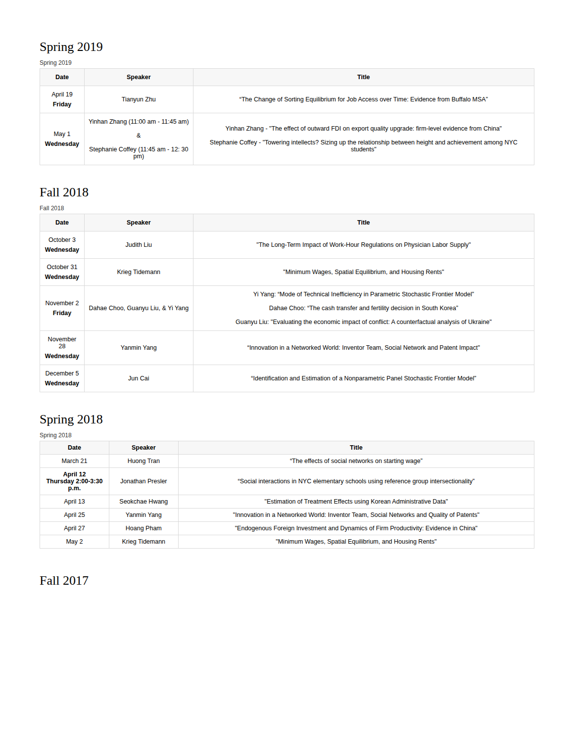Spring 2019
Spring 2019
| Date | Speaker | Title |
| --- | --- | --- |
| April 19 Friday | Tianyun Zhu | “The Change of Sorting Equilibrium for Job Access over Time: Evidence from Buffalo MSA” |
| May 1 Wednesday | Yinhan Zhang (11:00 am - 11:45 am) & Stephanie Coffey (11:45 am - 12: 30 pm) | Yinhan Zhang - "The effect of outward FDI on export quality upgrade: firm-level evidence from China" Stephanie Coffey - "Towering intellects? Sizing up the relationship between height and achievement among NYC students" |
Fall 2018
Fall 2018
| Date | Speaker | Title |
| --- | --- | --- |
| October 3 Wednesday | Judith Liu | "The Long-Term Impact of Work-Hour Regulations on Physician Labor Supply" |
| October 31 Wednesday | Krieg Tidemann | "Minimum Wages, Spatial Equilibrium, and Housing Rents" |
| November 2 Friday | Dahae Choo, Guanyu Liu, & Yi Yang | Yi Yang: “Mode of Technical Inefficiency in Parametric Stochastic Frontier Model” Dahae Choo: “The cash transfer and fertility decision in South Korea” Guanyu Liu: "Evaluating the economic impact of conflict: A counterfactual analysis of Ukraine" |
| November 28 Wednesday | Yanmin Yang | “Innovation in a Networked World: Inventor Team, Social Network and Patent Impact" |
| December 5 Wednesday | Jun Cai | “Identification and Estimation of a Nonparametric Panel Stochastic Frontier Model” |
Spring 2018
Spring 2018
| Date | Speaker | Title |
| --- | --- | --- |
| March 21 | Huong Tran | “The effects of social networks on starting wage” |
| April 12 Thursday 2:00-3:30 p.m. | Jonathan Presler | “Social interactions in NYC elementary schools using reference group intersectionality” |
| April 13 | Seokchae Hwang | "Estimation of Treatment Effects using Korean Administrative Data" |
| April 25 | Yanmin Yang | "Innovation in a Networked World: Inventor Team, Social Networks and Quality of Patents" |
| April 27 | Hoang Pham | "Endogenous Foreign Investment and Dynamics of Firm Productivity: Evidence in China" |
| May 2 | Krieg Tidemann | "Minimum Wages, Spatial Equilibrium, and Housing Rents" |
Fall 2017